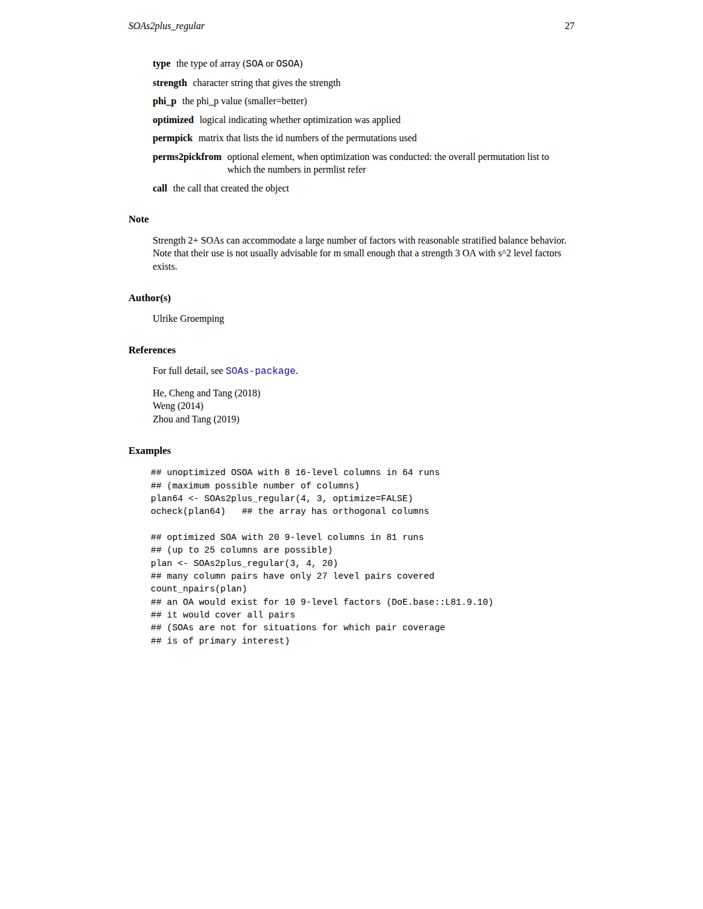SOAs2plus_regular 27
type
the type of array (SOA or OSOA)
strength
character string that gives the strength
phi_p
the phi_p value (smaller=better)
optimized
logical indicating whether optimization was applied
permpick
matrix that lists the id numbers of the permutations used
perms2pickfrom
optional element, when optimization was conducted: the overall permutation list to which the numbers in permlist refer
call
the call that created the object
Note
Strength 2+ SOAs can accommodate a large number of factors with reasonable stratified balance behavior. Note that their use is not usually advisable for m small enough that a strength 3 OA with s^2 level factors exists.
Author(s)
Ulrike Groemping
References
For full detail, see SOAs-package.
He, Cheng and Tang (2018)
Weng (2014)
Zhou and Tang (2019)
Examples
## unoptimized OSOA with 8 16-level columns in 64 runs
## (maximum possible number of columns)
plan64 <- SOAs2plus_regular(4, 3, optimize=FALSE)
ocheck(plan64)   ## the array has orthogonal columns

## optimized SOA with 20 9-level columns in 81 runs
## (up to 25 columns are possible)
plan <- SOAs2plus_regular(3, 4, 20)
## many column pairs have only 27 level pairs covered
count_npairs(plan)
## an OA would exist for 10 9-level factors (DoE.base::L81.9.10)
## it would cover all pairs
## (SOAs are not for situations for which pair coverage
## is of primary interest)